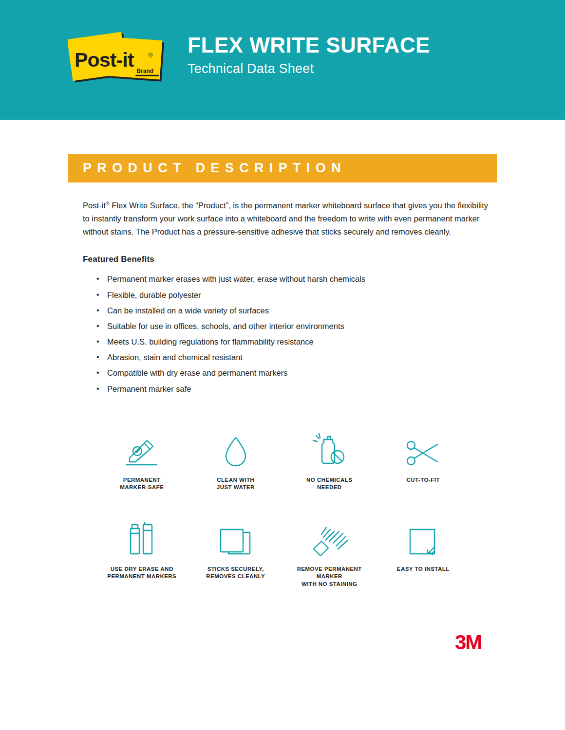Post-it ® Brand
FLEX WRITE SURFACE
Technical Data Sheet
PRODUCT DESCRIPTION
Post-it® Flex Write Surface, the “Product”, is the permanent marker whiteboard surface that gives you the flexibility to instantly transform your work surface into a whiteboard and the freedom to write with even permanent marker without stains. The Product has a pressure-sensitive adhesive that sticks securely and removes cleanly.
Featured Benefits
Permanent marker erases with just water, erase without harsh chemicals
Flexible, durable polyester
Can be installed on a wide variety of surfaces
Suitable for use in offices, schools, and other interior environments
Meets U.S. building regulations for flammability resistance
Abrasion, stain and chemical resistant
Compatible with dry erase and permanent markers
Permanent marker safe
Permanent
Marker-Safe
Clean with
Just Water
No Chemicals
Needed
Cut-to-Fit
Use Dry Erase and
Permanent Markers
Sticks Securely,
Removes Cleanly
Remove Permanent Marker
with No Staining
Easy to Install
3M